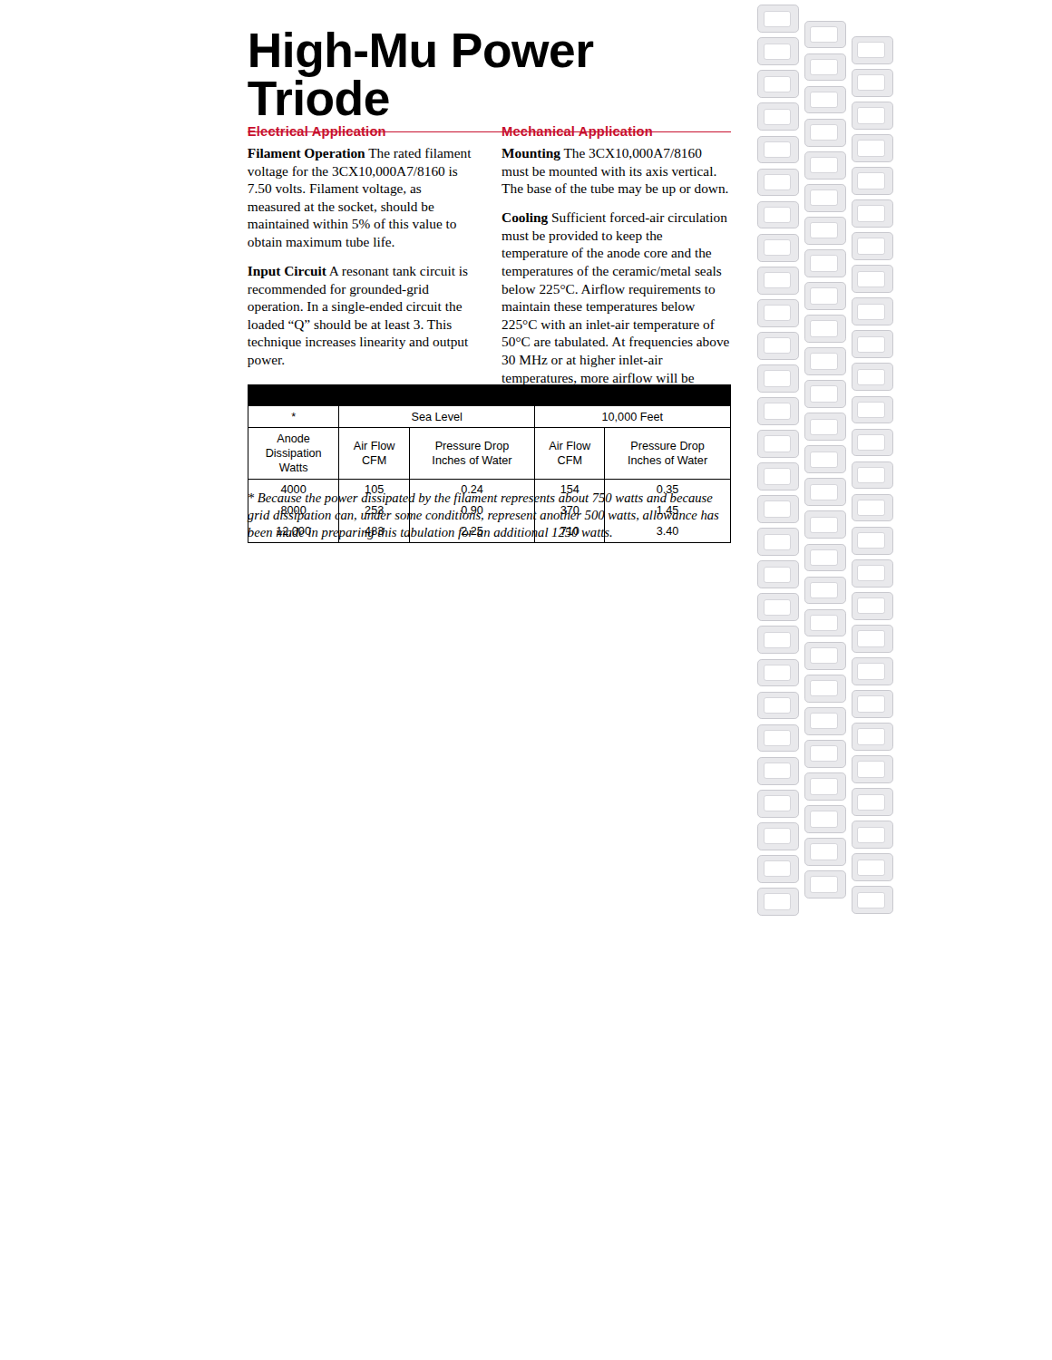High-Mu Power Triode
Electrical Application
Filament Operation The rated filament voltage for the 3CX10,000A7/8160 is 7.50 volts. Filament voltage, as measured at the socket, should be maintained within 5% of this value to obtain maximum tube life.
Input Circuit A resonant tank circuit is recommended for grounded-grid operation. In a single-ended circuit the loaded “Q” should be at least 3. This technique increases linearity and output power.
Mechanical Application
Mounting The 3CX10,000A7/8160 must be mounted with its axis vertical. The base of the tube may be up or down.
Cooling Sufficient forced-air circulation must be provided to keep the temperature of the anode core and the temperatures of the ceramic/metal seals below 225°C. Airflow requirements to maintain these temperatures below 225°C with an inlet-air temperature of 50°C are tabulated. At frequencies above 30 MHz or at higher inlet-air temperatures, more airflow will be required.
| * | Sea Level | 10,000 Feet |
| --- | --- | --- |
| Anode Dissipation Watts | Air Flow CFM | Pressure Drop Inches of Water | Air Flow CFM | Pressure Drop Inches of Water |
| 4000 | 105 | 0.24 | 154 | 0.35 |
| 8000 | 253 | 0.90 | 370 | 1.45 |
| 12,000 | 483 | 2.25 | 710 | 3.40 |
* Because the power dissipated by the filament represents about 750 watts and because grid dissipation can, under some conditions, represent another 500 watts, allowance has been made in preparing this tabulation for an additional 1250 watts.